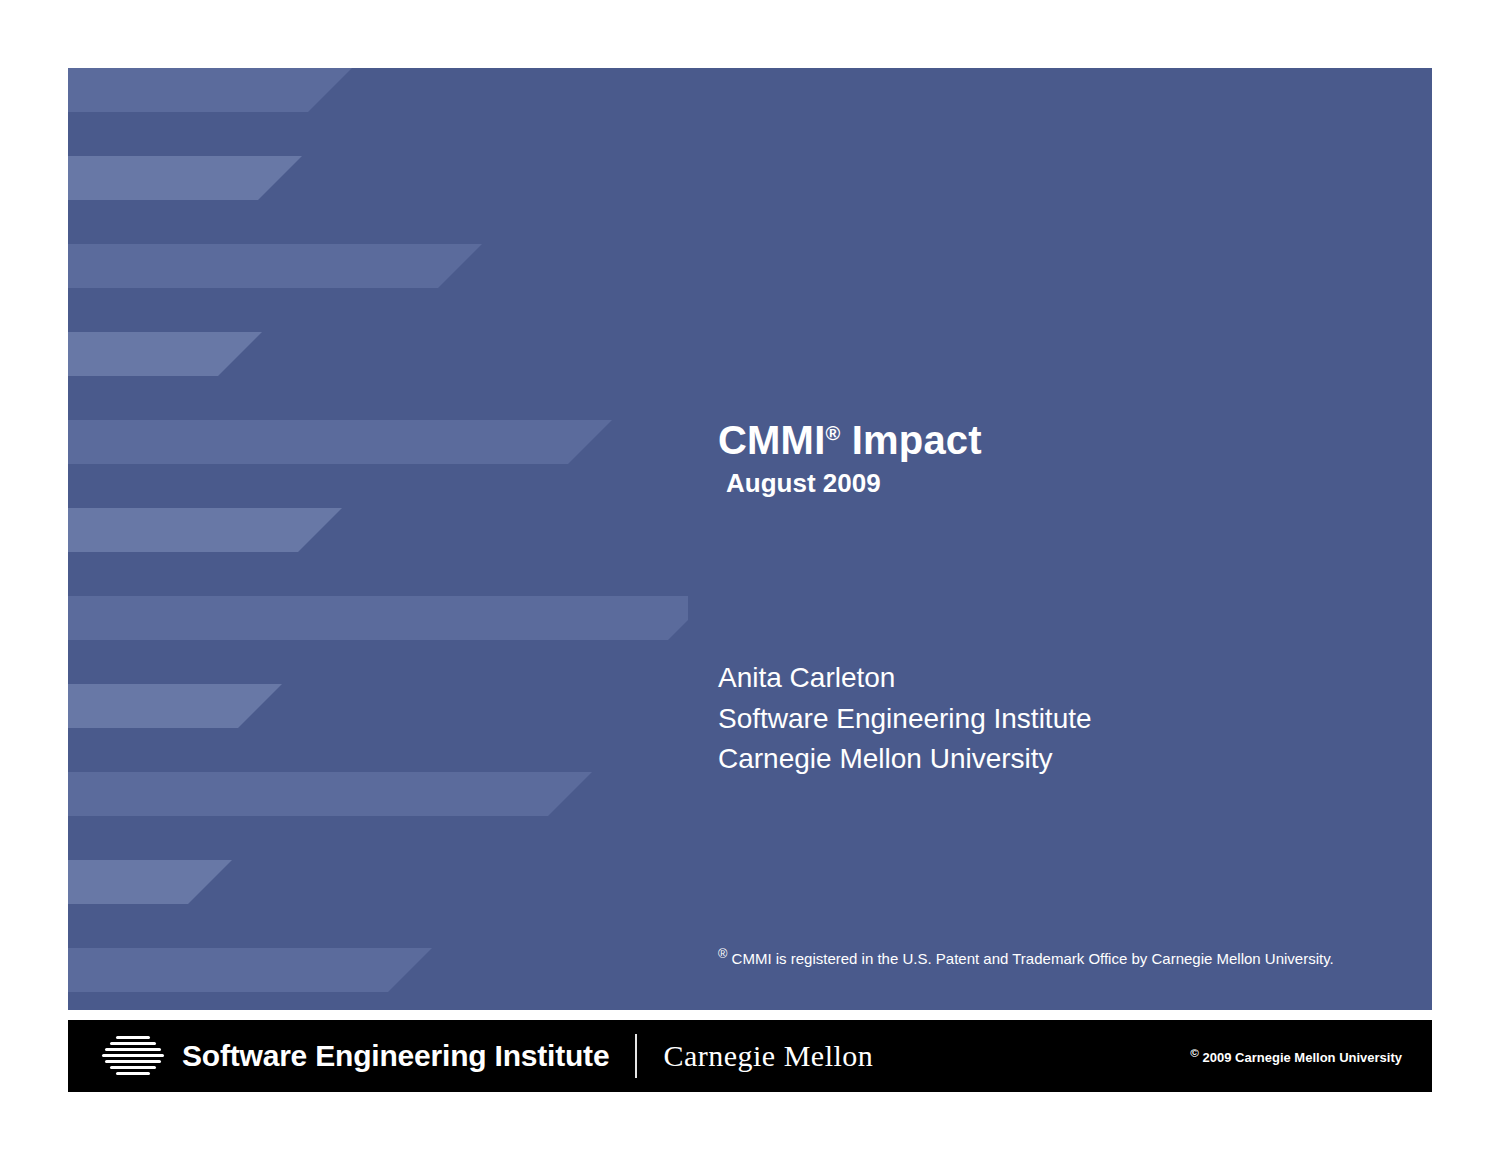CMMI® Impact
August 2009
Anita Carleton
Software Engineering Institute
Carnegie Mellon University
® CMMI is registered in the U.S. Patent and Trademark Office by Carnegie Mellon University.
Software Engineering Institute
Carnegie Mellon
© 2009 Carnegie Mellon University